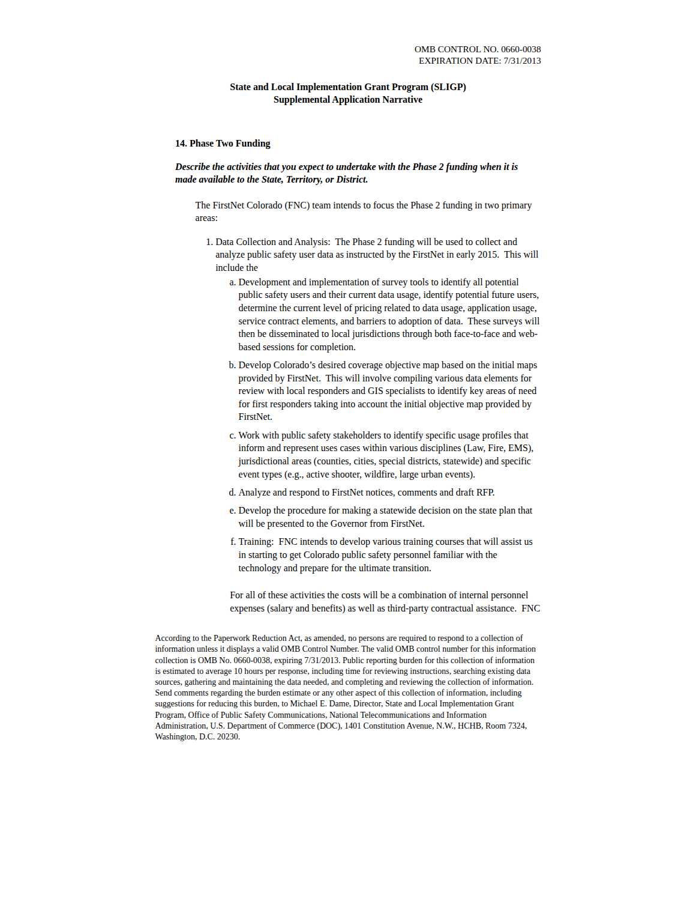OMB CONTROL NO. 0660-0038
EXPIRATION DATE: 7/31/2013
State and Local Implementation Grant Program (SLIGP)
Supplemental Application Narrative
14. Phase Two Funding
Describe the activities that you expect to undertake with the Phase 2 funding when it is made available to the State, Territory, or District.
The FirstNet Colorado (FNC) team intends to focus the Phase 2 funding in two primary areas:
Data Collection and Analysis: The Phase 2 funding will be used to collect and analyze public safety user data as instructed by the FirstNet in early 2015. This will include the
Development and implementation of survey tools to identify all potential public safety users and their current data usage, identify potential future users, determine the current level of pricing related to data usage, application usage, service contract elements, and barriers to adoption of data. These surveys will then be disseminated to local jurisdictions through both face-to-face and web-based sessions for completion.
Develop Colorado’s desired coverage objective map based on the initial maps provided by FirstNet. This will involve compiling various data elements for review with local responders and GIS specialists to identify key areas of need for first responders taking into account the initial objective map provided by FirstNet.
Work with public safety stakeholders to identify specific usage profiles that inform and represent uses cases within various disciplines (Law, Fire, EMS), jurisdictional areas (counties, cities, special districts, statewide) and specific event types (e.g., active shooter, wildfire, large urban events).
Analyze and respond to FirstNet notices, comments and draft RFP.
Develop the procedure for making a statewide decision on the state plan that will be presented to the Governor from FirstNet.
Training: FNC intends to develop various training courses that will assist us in starting to get Colorado public safety personnel familiar with the technology and prepare for the ultimate transition.
For all of these activities the costs will be a combination of internal personnel expenses (salary and benefits) as well as third-party contractual assistance. FNC
According to the Paperwork Reduction Act, as amended, no persons are required to respond to a collection of information unless it displays a valid OMB Control Number. The valid OMB control number for this information collection is OMB No. 0660-0038, expiring 7/31/2013. Public reporting burden for this collection of information is estimated to average 10 hours per response, including time for reviewing instructions, searching existing data sources, gathering and maintaining the data needed, and completing and reviewing the collection of information. Send comments regarding the burden estimate or any other aspect of this collection of information, including suggestions for reducing this burden, to Michael E. Dame, Director, State and Local Implementation Grant Program, Office of Public Safety Communications, National Telecommunications and Information Administration, U.S. Department of Commerce (DOC), 1401 Constitution Avenue, N.W., HCHB, Room 7324, Washington, D.C. 20230.